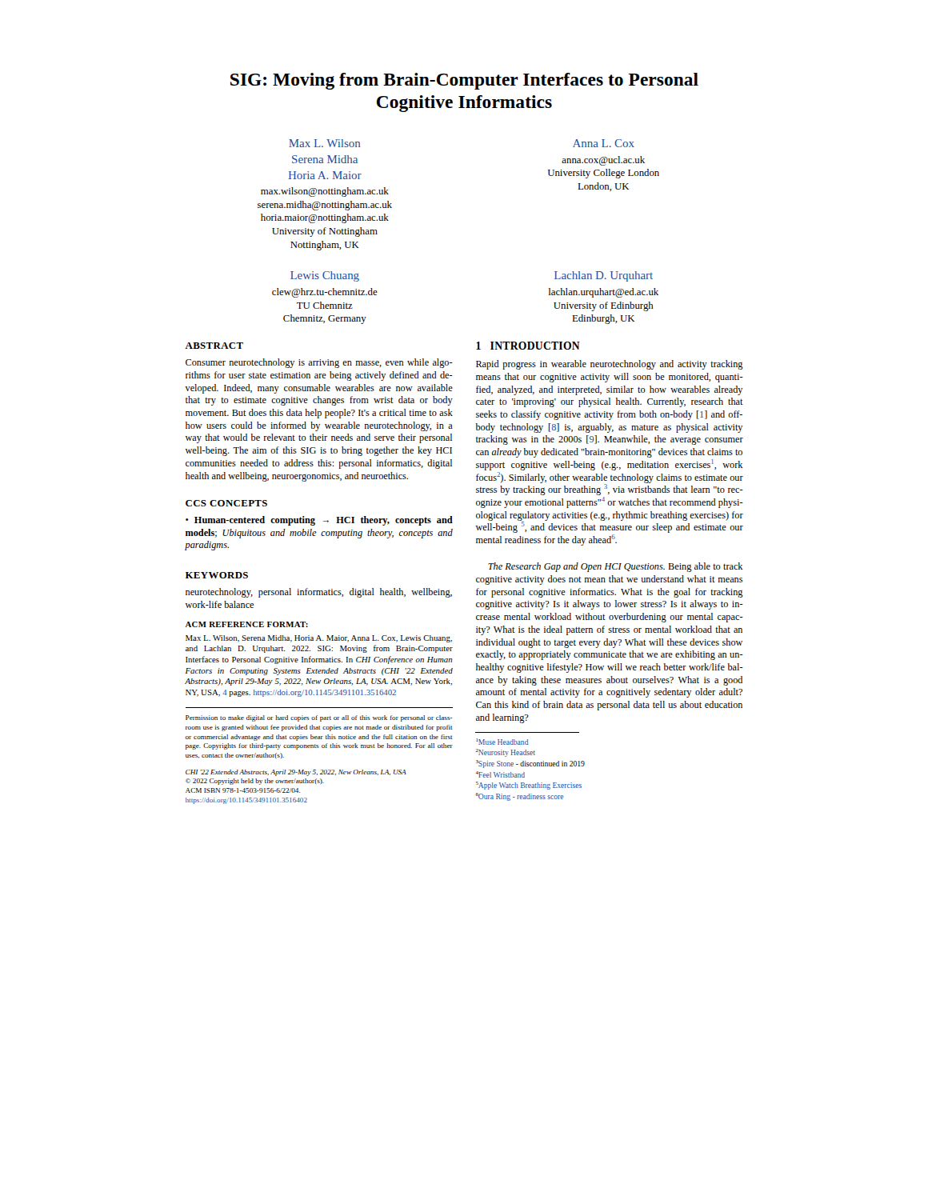SIG: Moving from Brain-Computer Interfaces to Personal
Cognitive Informatics
Max L. Wilson
Serena Midha
Horia A. Maior
max.wilson@nottingham.ac.uk
serena.midha@nottingham.ac.uk
horia.maior@nottingham.ac.uk
University of Nottingham
Nottingham, UK
Anna L. Cox
anna.cox@ucl.ac.uk
University College London
London, UK
Lewis Chuang
clew@hrz.tu-chemnitz.de
TU Chemnitz
Chemnitz, Germany
Lachlan D. Urquhart
lachlan.urquhart@ed.ac.uk
University of Edinburgh
Edinburgh, UK
Abstract
Consumer neurotechnology is arriving en masse, even while algorithms for user state estimation are being actively defined and developed. Indeed, many consumable wearables are now available that try to estimate cognitive changes from wrist data or body movement. But does this data help people? It's a critical time to ask how users could be informed by wearable neurotechnology, in a way that would be relevant to their needs and serve their personal well-being. The aim of this SIG is to bring together the key HCI communities needed to address this: personal informatics, digital health and wellbeing, neuroergonomics, and neuroethics.
CCS Concepts
• Human-centered computing → HCI theory, concepts and models; Ubiquitous and mobile computing theory, concepts and paradigms.
Keywords
neurotechnology, personal informatics, digital health, wellbeing, work-life balance
ACM Reference Format:
Max L. Wilson, Serena Midha, Horia A. Maior, Anna L. Cox, Lewis Chuang, and Lachlan D. Urquhart. 2022. SIG: Moving from Brain-Computer Interfaces to Personal Cognitive Informatics. In CHI Conference on Human Factors in Computing Systems Extended Abstracts (CHI '22 Extended Abstracts), April 29-May 5, 2022, New Orleans, LA, USA. ACM, New York, NY, USA, 4 pages. https://doi.org/10.1145/3491101.3516402
Permission to make digital or hard copies of part or all of this work for personal or classroom use is granted without fee provided that copies are not made or distributed for profit or commercial advantage and that copies bear this notice and the full citation on the first page. Copyrights for third-party components of this work must be honored. For all other uses, contact the owner/author(s).
CHI '22 Extended Abstracts, April 29-May 5, 2022, New Orleans, LA, USA
© 2022 Copyright held by the owner/author(s).
ACM ISBN 978-1-4503-9156-6/22/04.
https://doi.org/10.1145/3491101.3516402
1 Introduction
Rapid progress in wearable neurotechnology and activity tracking means that our cognitive activity will soon be monitored, quantified, analyzed, and interpreted, similar to how wearables already cater to 'improving' our physical health. Currently, research that seeks to classify cognitive activity from both on-body [1] and off-body technology [8] is, arguably, as mature as physical activity tracking was in the 2000s [9]. Meanwhile, the average consumer can already buy dedicated "brain-monitoring" devices that claims to support cognitive well-being (e.g., meditation exercises1, work focus2). Similarly, other wearable technology claims to estimate our stress by tracking our breathing 3, via wristbands that learn "to recognize your emotional patterns"4 or watches that recommend physiological regulatory activities (e.g., rhythmic breathing exercises) for well-being 5, and devices that measure our sleep and estimate our mental readiness for the day ahead6.
The Research Gap and Open HCI Questions. Being able to track cognitive activity does not mean that we understand what it means for personal cognitive informatics. What is the goal for tracking cognitive activity? Is it always to lower stress? Is it always to increase mental workload without overburdening our mental capacity? What is the ideal pattern of stress or mental workload that an individual ought to target every day? What will these devices show exactly, to appropriately communicate that we are exhibiting an unhealthy cognitive lifestyle? How will we reach better work/life balance by taking these measures about ourselves? What is a good amount of mental activity for a cognitively sedentary older adult? Can this kind of brain data as personal data tell us about education and learning?
1Muse Headband
2Neurosity Headset
3Spire Stone - discontinued in 2019
4Feel Wristband
5Apple Watch Breathing Exercises
6Oura Ring - readiness score